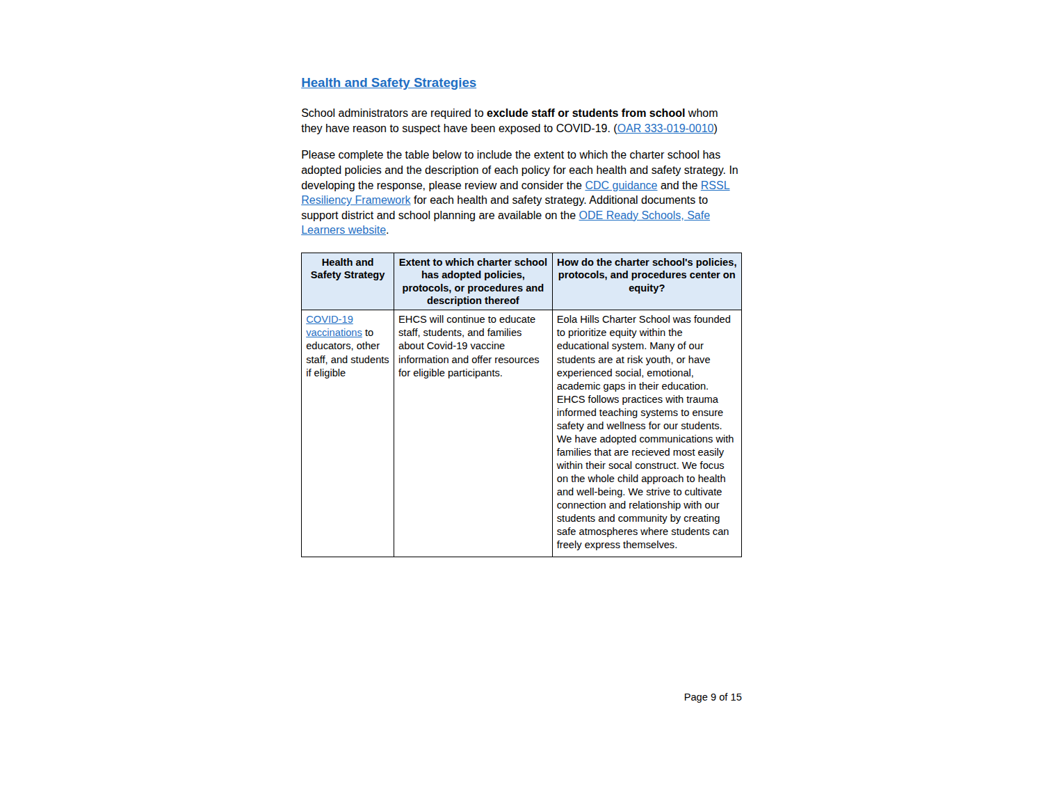Health and Safety Strategies
School administrators are required to exclude staff or students from school whom they have reason to suspect have been exposed to COVID-19. (OAR 333-019-0010)
Please complete the table below to include the extent to which the charter school has adopted policies and the description of each policy for each health and safety strategy. In developing the response, please review and consider the CDC guidance and the RSSL Resiliency Framework for each health and safety strategy. Additional documents to support district and school planning are available on the ODE Ready Schools, Safe Learners website.
| Health and Safety Strategy | Extent to which charter school has adopted policies, protocols, or procedures and description thereof | How do the charter school's policies, protocols, and procedures center on equity? |
| --- | --- | --- |
| COVID-19 vaccinations to educators, other staff, and students if eligible | EHCS will continue to educate staff, students, and families about Covid-19 vaccine information and offer resources for eligible participants. | Eola Hills Charter School was founded to prioritize equity within the educational system. Many of our students are at risk youth, or have experienced social, emotional, academic gaps in their education. EHCS follows practices with trauma informed teaching systems to ensure safety and wellness for our students. We have adopted communications with families that are recieved most easily within their socal construct. We focus on the whole child approach to health and well-being. We strive to cultivate connection and relationship with our students and community by creating safe atmospheres where students can freely express themselves. |
Page 9 of 15